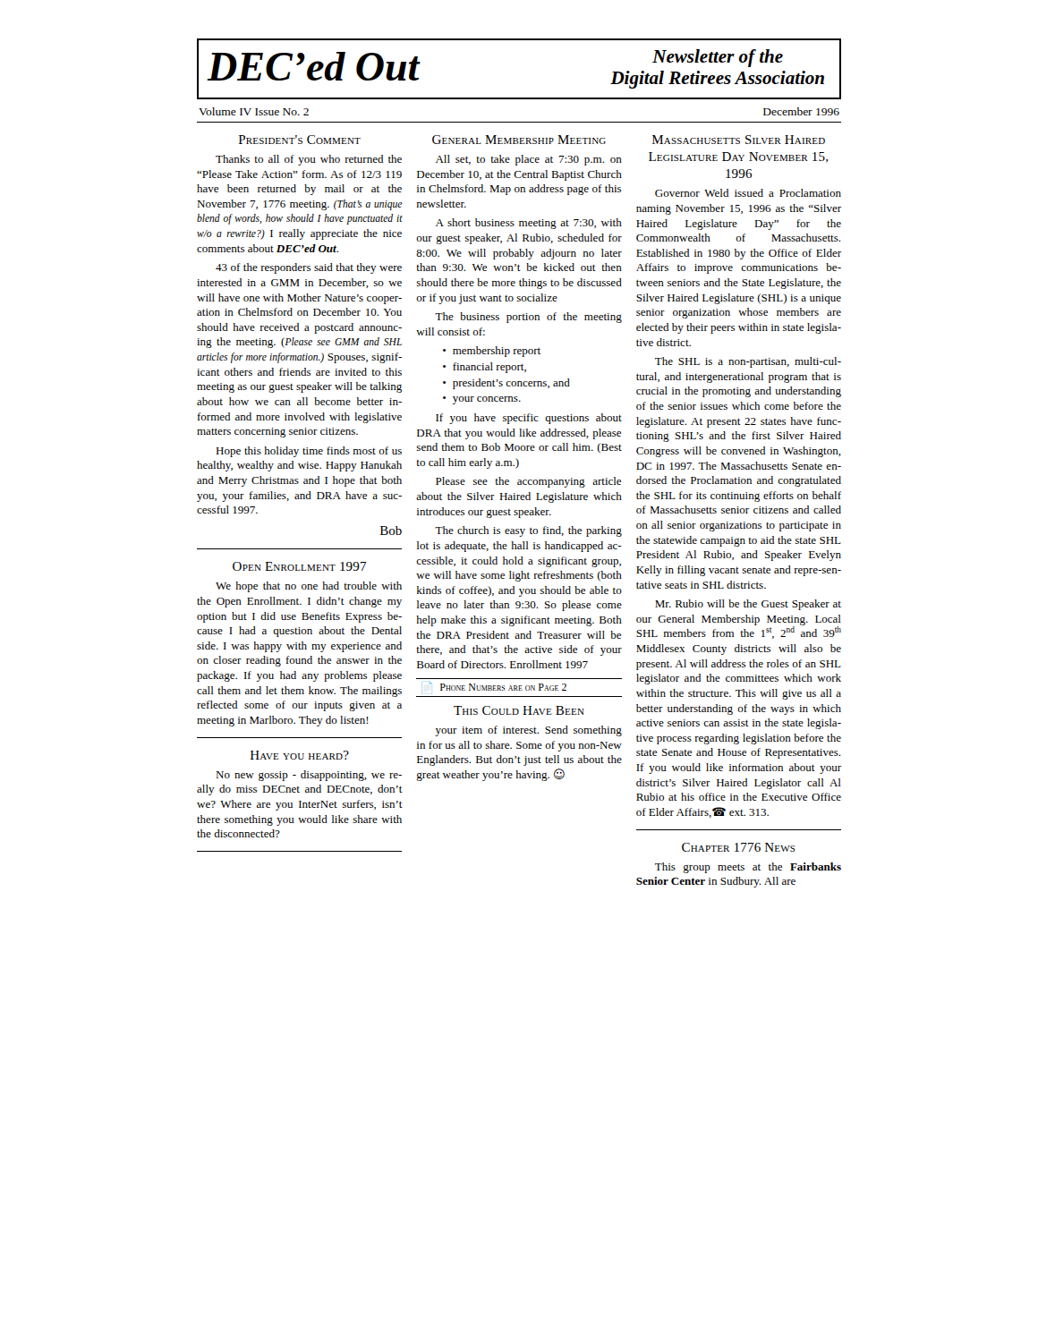DEC’ed Out
Newsletter of the
Digital Retirees Association
Volume IV Issue No. 2 December 1996
President's Comment
Thanks to all of you who returned the “Please Take Action” form. As of 12/3 119 have been returned by mail or at the November 7, 1776 meeting. (That’s a unique blend of words, how should I have punctuated it w/o a rewrite?) I really appreciate the nice comments about DEC’ed Out.
43 of the responders said that they were interested in a GMM in December, so we will have one with Mother Nature’s cooperation in Chelmsford on December 10. You should have received a postcard announcing the meeting. (Please see GMM and SHL articles for more information.) Spouses, significant others and friends are invited to this meeting as our guest speaker will be talking about how we can all become better informed and more involved with legislative matters concerning senior citizens.
Hope this holiday time finds most of us healthy, wealthy and wise. Happy Hanukah and Merry Christmas and I hope that both you, your families, and DRA have a successful 1997.
Bob
Open Enrollment 1997
We hope that no one had trouble with the Open Enrollment. I didn’t change my option but I did use Benefits Express because I had a question about the Dental side. I was happy with my experience and on closer reading found the answer in the package. If you had any problems please call them and let them know. The mailings reflected some of our inputs given at a meeting in Marlboro. They do listen!
Have you heard?
No new gossip - disappointing, we really do miss DECnet and DECnote, don’t we? Where are you InterNet surfers, isn’t there something you would like share with the disconnected?
General Membership Meeting
All set, to take place at 7:30 p.m. on December 10, at the Central Baptist Church in Chelmsford. Map on address page of this newsletter.
A short business meeting at 7:30, with our guest speaker, Al Rubio, scheduled for 8:00. We will probably adjourn no later than 9:30. We won’t be kicked out then should there be more things to be discussed or if you just want to socialize
The business portion of the meeting will consist of:
membership report
financial report,
president’s concerns, and
your concerns.
If you have specific questions about DRA that you would like addressed, please send them to Bob Moore or call him. (Best to call him early a.m.)
Please see the accompanying article about the Silver Haired Legislature which introduces our guest speaker.
The church is easy to find, the parking lot is adequate, the hall is handicapped accessible, it could hold a significant group, we will have some light refreshments (both kinds of coffee), and you should be able to leave no later than 9:30. So please come help make this a significant meeting. Both the DRA President and Treasurer will be there, and that’s the active side of your Board of Directors. Enrollment 1997
📄 Phone Numbers are on Page 2
This Could Have Been
your item of interest. Send something in for us all to share. Some of you non-New Englanders. But don’t just tell us about the great weather you’re having. ☺
Massachusetts Silver Haired Legislature Day November 15, 1996
Governor Weld issued a Proclamation naming November 15, 1996 as the “Silver Haired Legislature Day” for the Commonwealth of Massachusetts. Established in 1980 by the Office of Elder Affairs to improve communications between seniors and the State Legislature, the Silver Haired Legislature (SHL) is a unique senior organization whose members are elected by their peers within in state legislative district.
The SHL is a non-partisan, multi-cultural, and intergenerational program that is crucial in the promoting and understanding of the senior issues which come before the legislature. At present 22 states have functioning SHL’s and the first Silver Haired Congress will be convened in Washington, DC in 1997. The Massachusetts Senate endorsed the Proclamation and congratulated the SHL for its continuing efforts on behalf of Massachusetts senior citizens and called on all senior organizations to participate in the statewide campaign to aid the state SHL President Al Rubio, and Speaker Evelyn Kelly in filling vacant senate and repre-sentative seats in SHL districts.
Mr. Rubio will be the Guest Speaker at our General Membership Meeting. Local SHL members from the 1st, 2nd and 39th Middlesex County districts will also be present. Al will address the roles of an SHL legislator and the committees which work within the structure. This will give us all a better understanding of the ways in which active seniors can assist in the state legislative process regarding legislation before the state Senate and House of Representatives. If you would like information about your district’s Silver Haired Legislator call Al Rubio at his office in the Executive Office of Elder Affairs,☎ ext. 313.
Chapter 1776 News
This group meets at the Fairbanks Senior Center in Sudbury. All are